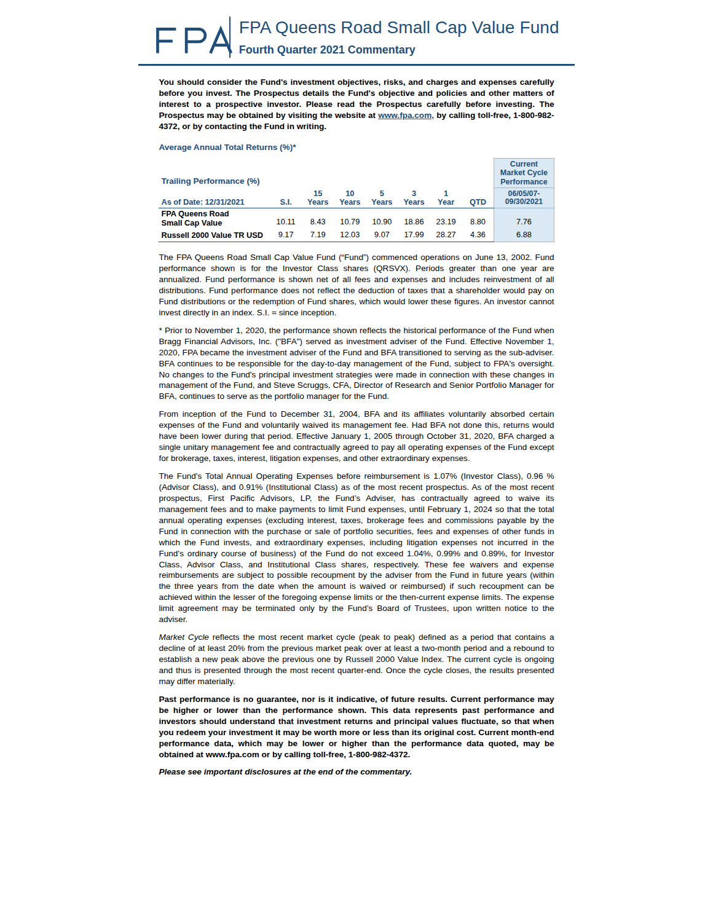FPA Queens Road Small Cap Value Fund
Fourth Quarter 2021 Commentary
You should consider the Fund's investment objectives, risks, and charges and expenses carefully before you invest. The Prospectus details the Fund's objective and policies and other matters of interest to a prospective investor. Please read the Prospectus carefully before investing. The Prospectus may be obtained by visiting the website at www.fpa.com, by calling toll-free, 1-800-982-4372, or by contacting the Fund in writing.
Average Annual Total Returns (%)*
| Trailing Performance (%) | Current Market Cycle Performance |
| As of Date: 12/31/2021 | S.I. | 15 Years | 10 Years | 5 Years | 3 Years | 1 Year | QTD | 06/05/07- 09/30/2021 |
| FPA Queens Road Small Cap Value | 10.11 | 8.43 | 10.79 | 10.90 | 18.86 | 23.19 | 8.80 | 7.76 |
| Russell 2000 Value TR USD | 9.17 | 7.19 | 12.03 | 9.07 | 17.99 | 28.27 | 4.36 | 6.88 |
The FPA Queens Road Small Cap Value Fund (“Fund”) commenced operations on June 13, 2002. Fund performance shown is for the Investor Class shares (QRSVX). Periods greater than one year are annualized. Fund performance is shown net of all fees and expenses and includes reinvestment of all distributions. Fund performance does not reflect the deduction of taxes that a shareholder would pay on Fund distributions or the redemption of Fund shares, which would lower these figures. An investor cannot invest directly in an index. S.I. = since inception.
* Prior to November 1, 2020, the performance shown reflects the historical performance of the Fund when Bragg Financial Advisors, Inc. ("BFA") served as investment adviser of the Fund. Effective November 1, 2020, FPA became the investment adviser of the Fund and BFA transitioned to serving as the sub-adviser. BFA continues to be responsible for the day-to-day management of the Fund, subject to FPA's oversight. No changes to the Fund's principal investment strategies were made in connection with these changes in management of the Fund, and Steve Scruggs, CFA, Director of Research and Senior Portfolio Manager for BFA, continues to serve as the portfolio manager for the Fund.
From inception of the Fund to December 31, 2004, BFA and its affiliates voluntarily absorbed certain expenses of the Fund and voluntarily waived its management fee. Had BFA not done this, returns would have been lower during that period. Effective January 1, 2005 through October 31, 2020, BFA charged a single unitary management fee and contractually agreed to pay all operating expenses of the Fund except for brokerage, taxes, interest, litigation expenses, and other extraordinary expenses.
The Fund's Total Annual Operating Expenses before reimbursement is 1.07% (Investor Class), 0.96 % (Advisor Class), and 0.91% (Institutional Class) as of the most recent prospectus. As of the most recent prospectus, First Pacific Advisors, LP, the Fund’s Adviser, has contractually agreed to waive its management fees and to make payments to limit Fund expenses, until February 1, 2024 so that the total annual operating expenses (excluding interest, taxes, brokerage fees and commissions payable by the Fund in connection with the purchase or sale of portfolio securities, fees and expenses of other funds in which the Fund invests, and extraordinary expenses, including litigation expenses not incurred in the Fund’s ordinary course of business) of the Fund do not exceed 1.04%, 0.99% and 0.89%, for Investor Class, Advisor Class, and Institutional Class shares, respectively. These fee waivers and expense reimbursements are subject to possible recoupment by the adviser from the Fund in future years (within the three years from the date when the amount is waived or reimbursed) if such recoupment can be achieved within the lesser of the foregoing expense limits or the then-current expense limits. The expense limit agreement may be terminated only by the Fund’s Board of Trustees, upon written notice to the adviser.
Market Cycle reflects the most recent market cycle (peak to peak) defined as a period that contains a decline of at least 20% from the previous market peak over at least a two-month period and a rebound to establish a new peak above the previous one by Russell 2000 Value Index. The current cycle is ongoing and thus is presented through the most recent quarter-end. Once the cycle closes, the results presented may differ materially.
Past performance is no guarantee, nor is it indicative, of future results. Current performance may be higher or lower than the performance shown. This data represents past performance and investors should understand that investment returns and principal values fluctuate, so that when you redeem your investment it may be worth more or less than its original cost. Current month-end performance data, which may be lower or higher than the performance data quoted, may be obtained at www.fpa.com or by calling toll-free, 1-800-982-4372.
Please see important disclosures at the end of the commentary.